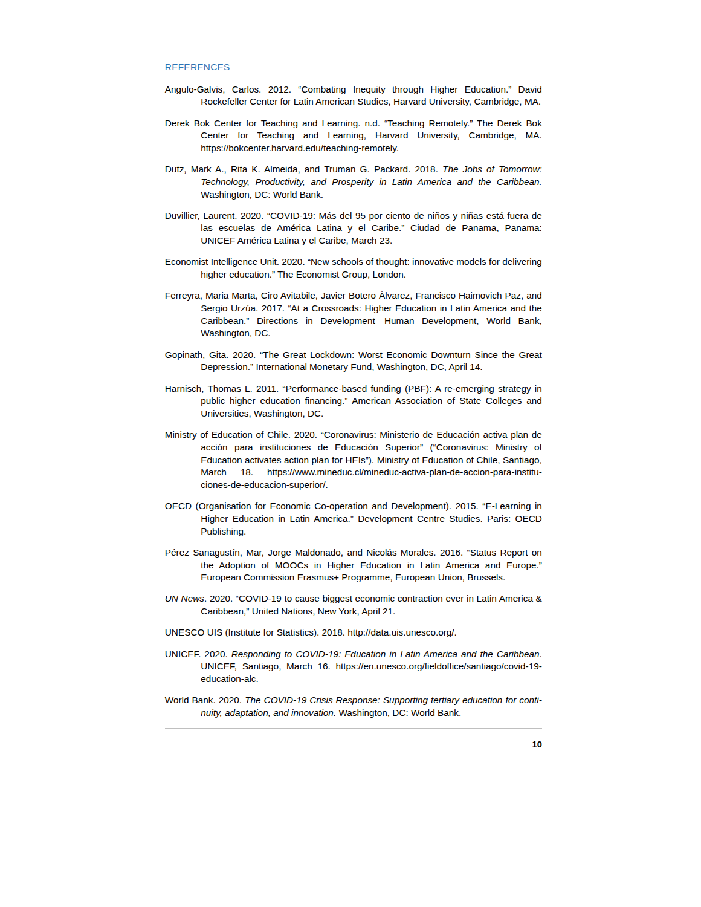References
Angulo-Galvis, Carlos. 2012. “Combating Inequity through Higher Education.” David Rockefeller Center for Latin American Studies, Harvard University, Cambridge, MA.
Derek Bok Center for Teaching and Learning. n.d. “Teaching Remotely.” The Derek Bok Center for Teaching and Learning, Harvard University, Cambridge, MA. https://bokcenter.harvard.edu/teaching-remotely.
Dutz, Mark A., Rita K. Almeida, and Truman G. Packard. 2018. The Jobs of Tomorrow: Technology, Productivity, and Prosperity in Latin America and the Caribbean. Washington, DC: World Bank.
Duvillier, Laurent. 2020. “COVID-19: Más del 95 por ciento de niños y niñas está fuera de las escuelas de América Latina y el Caribe.” Ciudad de Panama, Panama: UNICEF América Latina y el Caribe, March 23.
Economist Intelligence Unit. 2020. “New schools of thought: innovative models for delivering higher education.” The Economist Group, London.
Ferreyra, Maria Marta, Ciro Avitabile, Javier Botero Álvarez, Francisco Haimovich Paz, and Sergio Urzúa. 2017. “At a Crossroads: Higher Education in Latin America and the Caribbean.” Directions in Development—Human Development, World Bank, Washington, DC.
Gopinath, Gita. 2020. “The Great Lockdown: Worst Economic Downturn Since the Great Depression.” International Monetary Fund, Washington, DC, April 14.
Harnisch, Thomas L. 2011. “Performance-based funding (PBF): A re-emerging strategy in public higher education financing.” American Association of State Colleges and Universities, Washington, DC.
Ministry of Education of Chile. 2020. “Coronavirus: Ministerio de Educación activa plan de acción para instituciones de Educación Superior” (“Coronavirus: Ministry of Education activates action plan for HEIs”). Ministry of Education of Chile, Santiago, March 18. https://www.mineduc.cl/mineduc-activa-plan-de-accion-para-instituciones-de-educacion-superior/.
OECD (Organisation for Economic Co-operation and Development). 2015. “E-Learning in Higher Education in Latin America.” Development Centre Studies. Paris: OECD Publishing.
Pérez Sanagustín, Mar, Jorge Maldonado, and Nicolás Morales. 2016. “Status Report on the Adoption of MOOCs in Higher Education in Latin America and Europe.” European Commission Erasmus+ Programme, European Union, Brussels.
UN News. 2020. “COVID-19 to cause biggest economic contraction ever in Latin America & Caribbean,” United Nations, New York, April 21.
UNESCO UIS (Institute for Statistics). 2018. http://data.uis.unesco.org/.
UNICEF. 2020. Responding to COVID-19: Education in Latin America and the Caribbean. UNICEF, Santiago, March 16. https://en.unesco.org/fieldoffice/santiago/covid-19-education-alc.
World Bank. 2020. The COVID-19 Crisis Response: Supporting tertiary education for continuity, adaptation, and innovation. Washington, DC: World Bank.
10